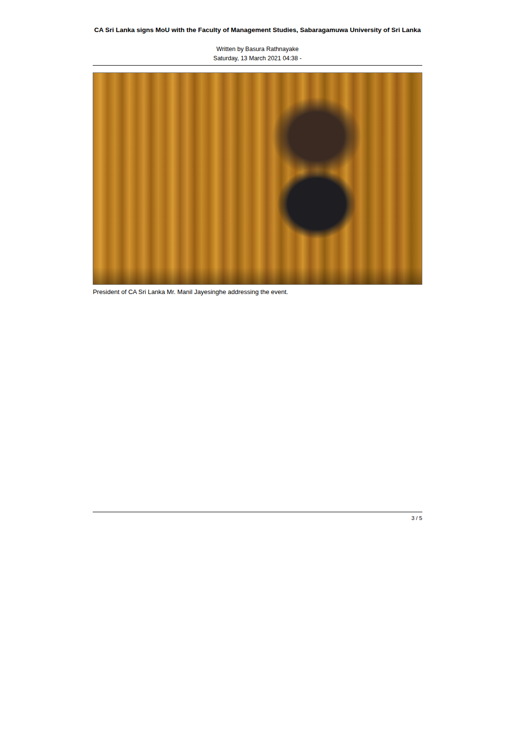CA Sri Lanka signs MoU with the Faculty of Management Studies, Sabaragamuwa University of Sri Lanka
Written by Basura Rathnayake Saturday, 13 March 2021 04:38 -
President of CA Sri Lanka Mr. Manil Jayesinghe addressing the event.
3 / 5